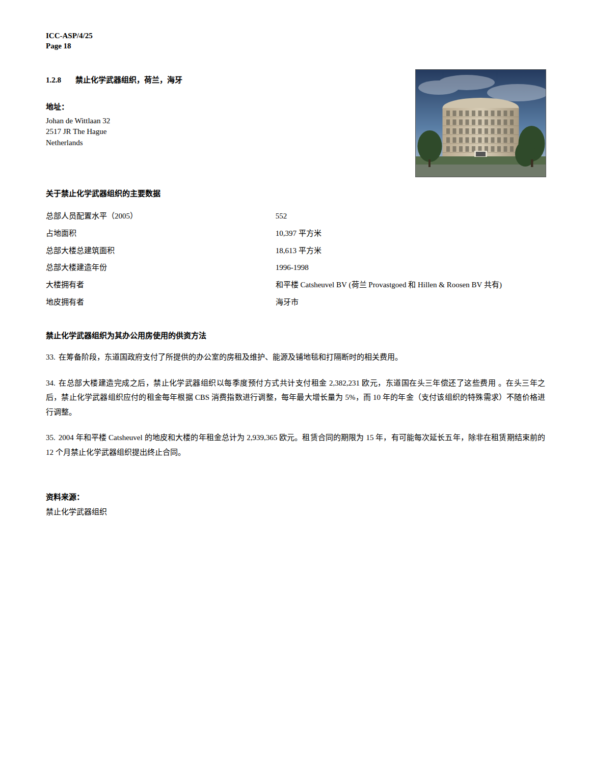ICC-ASP/4/25
Page 18
1.2.8禁止化学武器组织，荷兰，海牙
地址：
Johan de Wittlaan 32
2517 JR The Hague
Netherlands
关于禁止化学武器组织的主要数据
| 总部人员配置水平（2005） | 552 |
| 占地面积 | 10,397 平方米 |
| 总部大楼总建筑面积 | 18,613 平方米 |
| 总部大楼建造年份 | 1996-1998 |
| 大楼拥有者 | 和平楼 Catsheuvel BV (荷兰 Provastgoed 和 Hillen & Roosen BV 共有) |
| 地皮拥有者 | 海牙市 |
禁止化学武器组织为其办公用房使用的供资方法
33. 在筹备阶段，东道国政府支付了所提供的办公室的房租及维护、能源及铺地毯和打隔断时的相关费用。
34. 在总部大楼建造完成之后，禁止化学武器组织以每季度预付方式共计支付租金 2,382,231 欧元，东道国在头三年偿还了这些费用 。在头三年之后，禁止化学武器组织应付的租金每年根据 CBS 消费指数进行调整，每年最大增长量为 5%，而 10 年的年金（支付该组织的特殊需求）不随价格进行调整。
35. 2004 年和平楼 Catsheuvel 的地皮和大楼的年租金总计为 2,939,365 欧元。租赁合同的期限为 15 年，有可能每次延长五年，除非在租赁期结束前的 12 个月禁止化学武器组织提出终止合同。
资料来源：
禁止化学武器组织